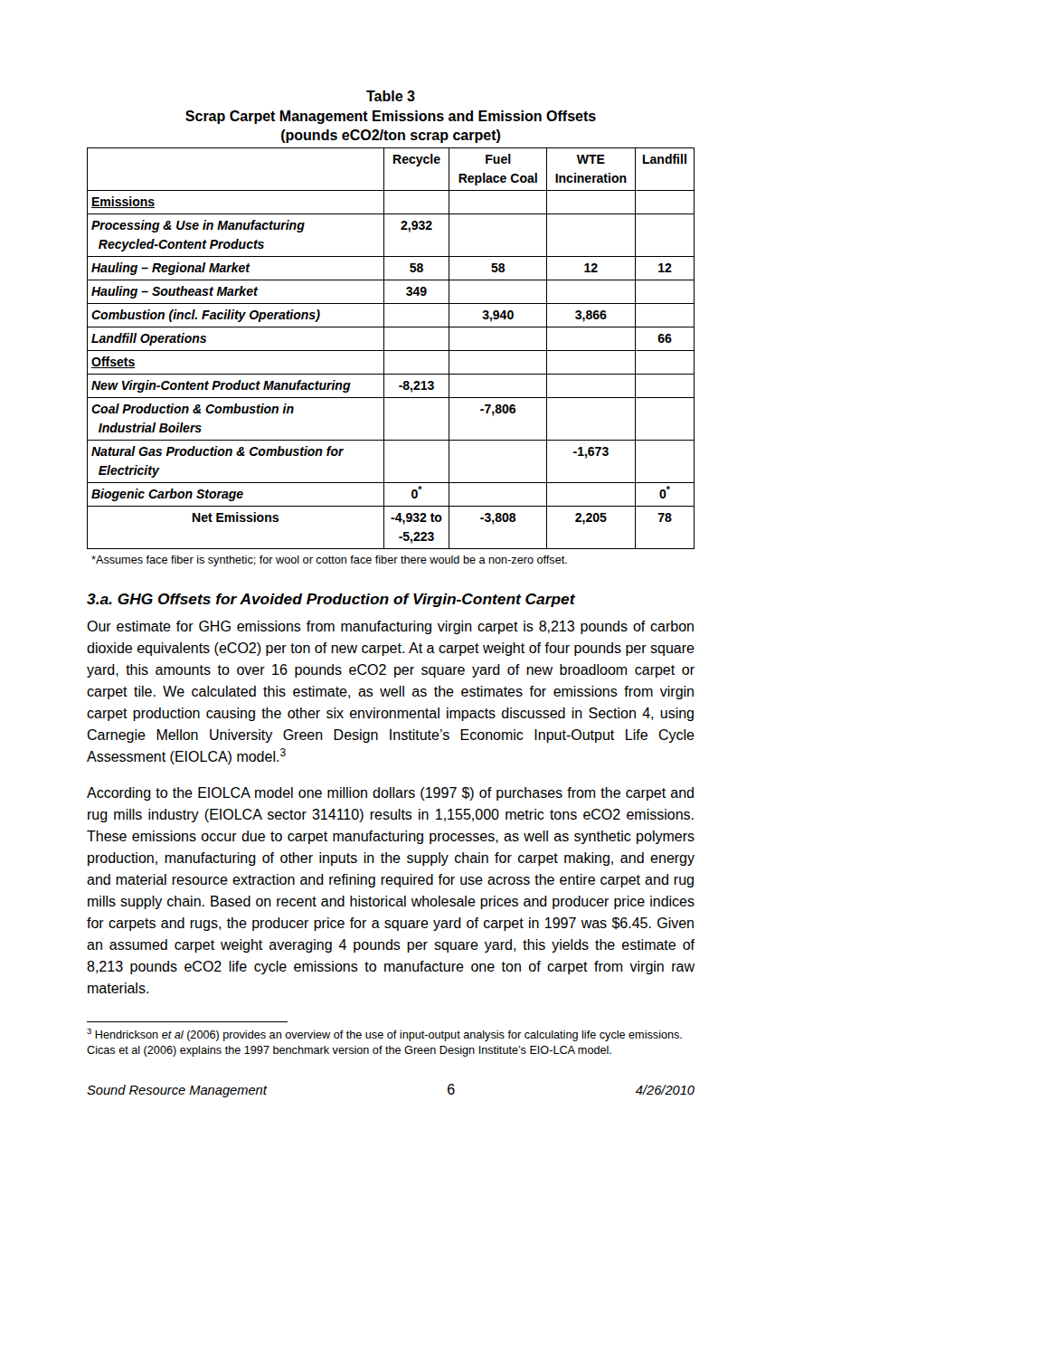Table 3
Scrap Carpet Management Emissions and Emission Offsets
(pounds eCO2/ton scrap carpet)
| | Recycle | Fuel Replace Coal | WTE Incineration | Landfill |
| --- | --- | --- | --- | --- |
| Emissions | | | | |
| Processing & Use in Manufacturing Recycled-Content Products | 2,932 | | | |
| Hauling – Regional Market | 58 | 58 | 12 | 12 |
| Hauling – Southeast Market | 349 | | | |
| Combustion (incl. Facility Operations) | | 3,940 | 3,866 | |
| Landfill Operations | | | | 66 |
| Offsets | | | | |
| New Virgin-Content Product Manufacturing | -8,213 | | | |
| Coal Production & Combustion in Industrial Boilers | | -7,806 | | |
| Natural Gas Production & Combustion for Electricity | | | -1,673 | |
| Biogenic Carbon Storage | 0 * | | | 0 * |
| Net Emissions | -4,932 to -5,223 | -3,808 | 2,205 | 78 |
*Assumes face fiber is synthetic; for wool or cotton face fiber there would be a non-zero offset.
3.a. GHG Offsets for Avoided Production of Virgin-Content Carpet
Our estimate for GHG emissions from manufacturing virgin carpet is 8,213 pounds of carbon dioxide equivalents (eCO2) per ton of new carpet. At a carpet weight of four pounds per square yard, this amounts to over 16 pounds eCO2 per square yard of new broadloom carpet or carpet tile. We calculated this estimate, as well as the estimates for emissions from virgin carpet production causing the other six environmental impacts discussed in Section 4, using Carnegie Mellon University Green Design Institute’s Economic Input-Output Life Cycle Assessment (EIOLCA) model.3
According to the EIOLCA model one million dollars (1997 $) of purchases from the carpet and rug mills industry (EIOLCA sector 314110) results in 1,155,000 metric tons eCO2 emissions. These emissions occur due to carpet manufacturing processes, as well as synthetic polymers production, manufacturing of other inputs in the supply chain for carpet making, and energy and material resource extraction and refining required for use across the entire carpet and rug mills supply chain. Based on recent and historical wholesale prices and producer price indices for carpets and rugs, the producer price for a square yard of carpet in 1997 was $6.45. Given an assumed carpet weight averaging 4 pounds per square yard, this yields the estimate of 8,213 pounds eCO2 life cycle emissions to manufacture one ton of carpet from virgin raw materials.
3 Hendrickson et al (2006) provides an overview of the use of input-output analysis for calculating life cycle emissions. Cicas et al (2006) explains the 1997 benchmark version of the Green Design Institute’s EIO-LCA model.
Sound Resource Management 6 4/26/2010